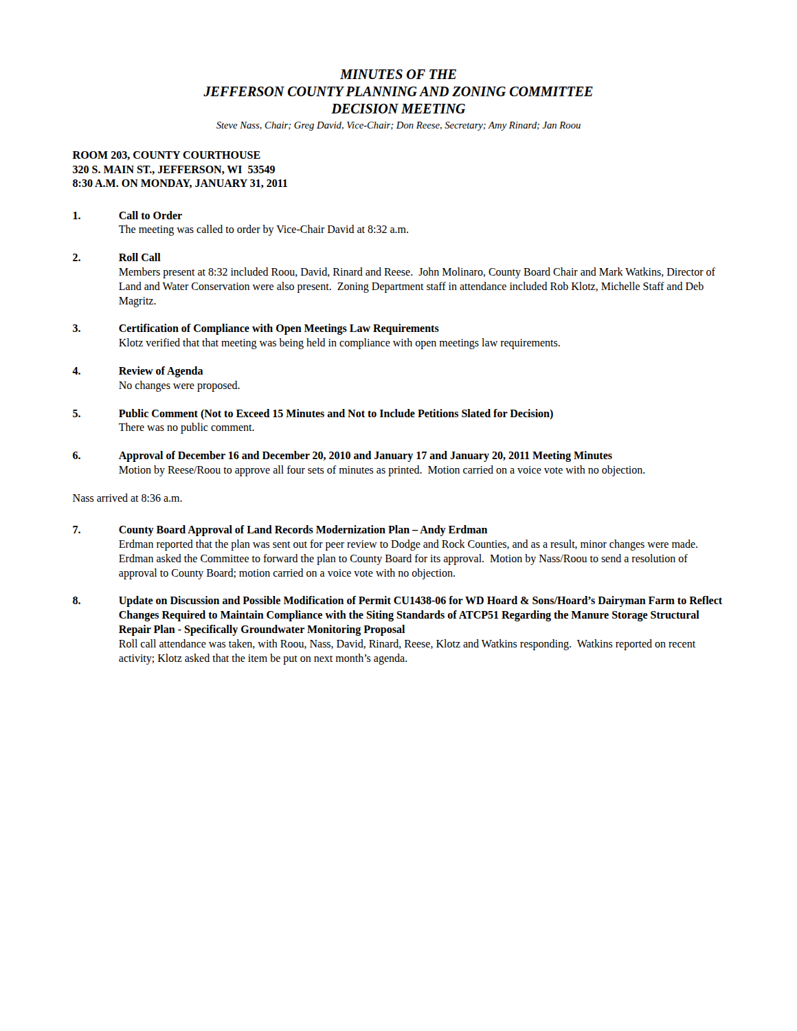MINUTES OF THE
JEFFERSON COUNTY PLANNING AND ZONING COMMITTEE
DECISION MEETING
Steve Nass, Chair; Greg David, Vice-Chair; Don Reese, Secretary; Amy Rinard; Jan Roou
ROOM 203, COUNTY COURTHOUSE
320 S. MAIN ST., JEFFERSON, WI 53549
8:30 A.M. ON MONDAY, JANUARY 31, 2011
1.
Call to Order
The meeting was called to order by Vice-Chair David at 8:32 a.m.
2.
Roll Call
Members present at 8:32 included Roou, David, Rinard and Reese. John Molinaro, County Board Chair and Mark Watkins, Director of Land and Water Conservation were also present. Zoning Department staff in attendance included Rob Klotz, Michelle Staff and Deb Magritz.
3.
Certification of Compliance with Open Meetings Law Requirements
Klotz verified that that meeting was being held in compliance with open meetings law requirements.
4.
Review of Agenda
No changes were proposed.
5.
Public Comment (Not to Exceed 15 Minutes and Not to Include Petitions Slated for Decision)
There was no public comment.
6.
Approval of December 16 and December 20, 2010 and January 17 and January 20, 2011 Meeting Minutes
Motion by Reese/Roou to approve all four sets of minutes as printed. Motion carried on a voice vote with no objection.
Nass arrived at 8:36 a.m.
7.
County Board Approval of Land Records Modernization Plan – Andy Erdman
Erdman reported that the plan was sent out for peer review to Dodge and Rock Counties, and as a result, minor changes were made. Erdman asked the Committee to forward the plan to County Board for its approval. Motion by Nass/Roou to send a resolution of approval to County Board; motion carried on a voice vote with no objection.
8.
Update on Discussion and Possible Modification of Permit CU1438-06 for WD Hoard & Sons/Hoard’s Dairyman Farm to Reflect Changes Required to Maintain Compliance with the Siting Standards of ATCP51 Regarding the Manure Storage Structural Repair Plan - Specifically Groundwater Monitoring Proposal
Roll call attendance was taken, with Roou, Nass, David, Rinard, Reese, Klotz and Watkins responding. Watkins reported on recent activity; Klotz asked that the item be put on next month’s agenda.